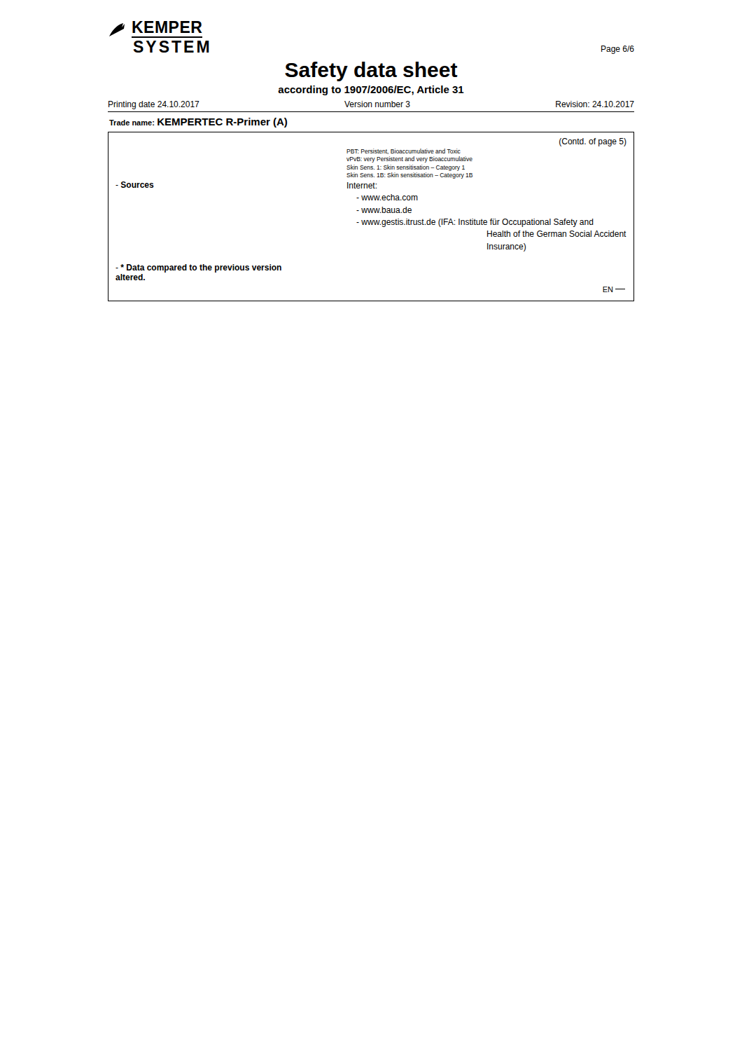KEMPER SYSTEM
Page 6/6
Safety data sheet
according to 1907/2006/EC, Article 31
Printing date 24.10.2017
Version number 3
Revision: 24.10.2017
Trade name: KEMPERTEC R-Primer (A)
(Contd. of page 5)
PBT: Persistent, Bioaccumulative and Toxic
vPvB: very Persistent and very Bioaccumulative
Skin Sens. 1: Skin sensitisation – Category 1
Skin Sens. 1B: Skin sensitisation – Category 1B
- Sources
Internet:
- www.echa.com
- www.baua.de
- www.gestis.itrust.de (IFA: Institute für Occupational Safety and
Health of the German Social Accident Insurance)
- * Data compared to the previous version
altered.
EN